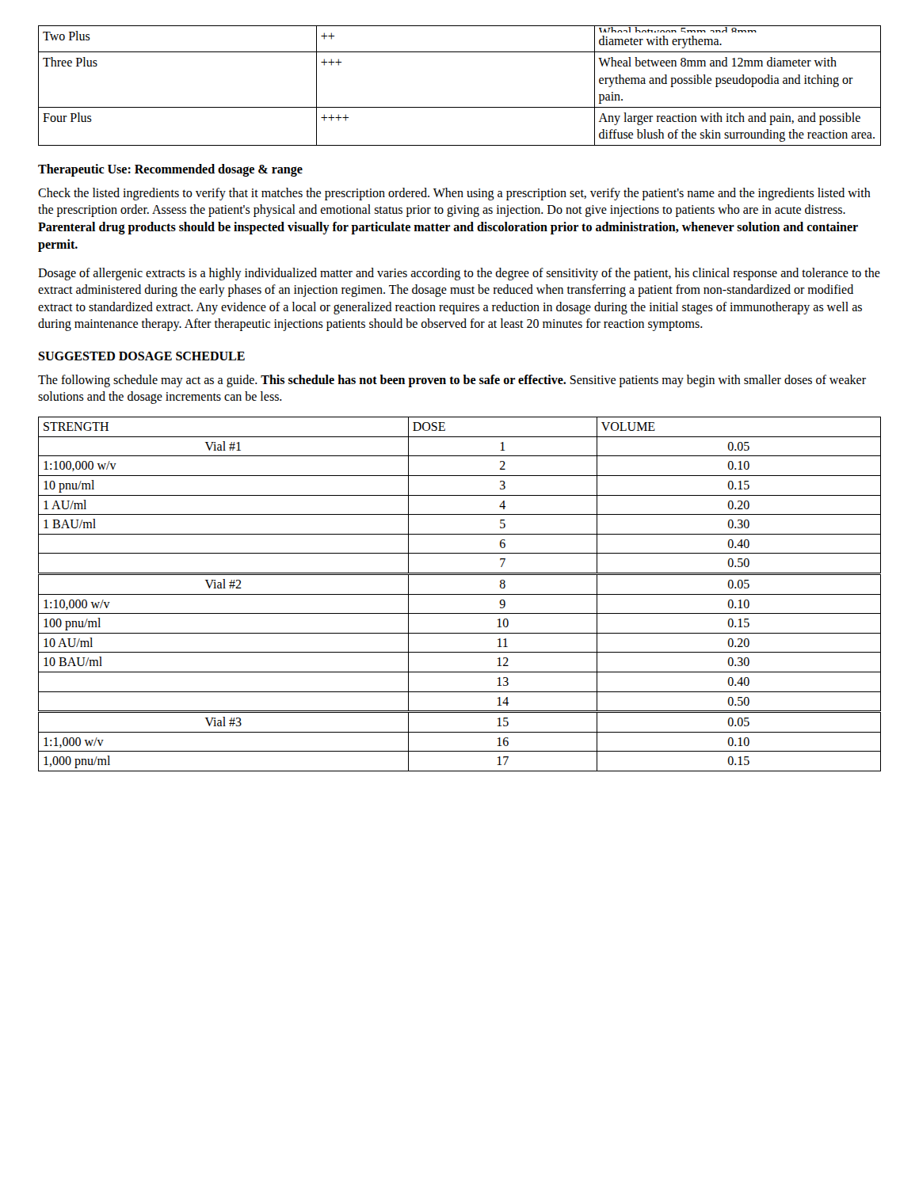| Two Plus | ++ | Wheal between 5mm and 8mm diameter with erythema. |
| Three Plus | +++ | Wheal between 8mm and 12mm diameter with erythema and possible pseudopodia and itching or pain. |
| Four Plus | ++++ | Any larger reaction with itch and pain, and possible diffuse blush of the skin surrounding the reaction area. |
Therapeutic Use: Recommended dosage & range
Check the listed ingredients to verify that it matches the prescription ordered. When using a prescription set, verify the patient's name and the ingredients listed with the prescription order. Assess the patient's physical and emotional status prior to giving as injection. Do not give injections to patients who are in acute distress. Parenteral drug products should be inspected visually for particulate matter and discoloration prior to administration, whenever solution and container permit.
Dosage of allergenic extracts is a highly individualized matter and varies according to the degree of sensitivity of the patient, his clinical response and tolerance to the extract administered during the early phases of an injection regimen. The dosage must be reduced when transferring a patient from non-standardized or modified extract to standardized extract. Any evidence of a local or generalized reaction requires a reduction in dosage during the initial stages of immunotherapy as well as during maintenance therapy. After therapeutic injections patients should be observed for at least 20 minutes for reaction symptoms.
SUGGESTED DOSAGE SCHEDULE
The following schedule may act as a guide. This schedule has not been proven to be safe or effective. Sensitive patients may begin with smaller doses of weaker solutions and the dosage increments can be less.
| STRENGTH | DOSE | VOLUME |
| --- | --- | --- |
| Vial #1 | 1 | 0.05 |
| 1:100,000 w/v | 2 | 0.10 |
| 10 pnu/ml | 3 | 0.15 |
| 1 AU/ml | 4 | 0.20 |
| 1 BAU/ml | 5 | 0.30 |
| | 6 | 0.40 |
| | 7 | 0.50 |
| Vial #2 | 8 | 0.05 |
| 1:10,000 w/v | 9 | 0.10 |
| 100 pnu/ml | 10 | 0.15 |
| 10 AU/ml | 11 | 0.20 |
| 10 BAU/ml | 12 | 0.30 |
| | 13 | 0.40 |
| | 14 | 0.50 |
| Vial #3 | 15 | 0.05 |
| 1:1,000 w/v | 16 | 0.10 |
| 1,000 pnu/ml | 17 | 0.15 |